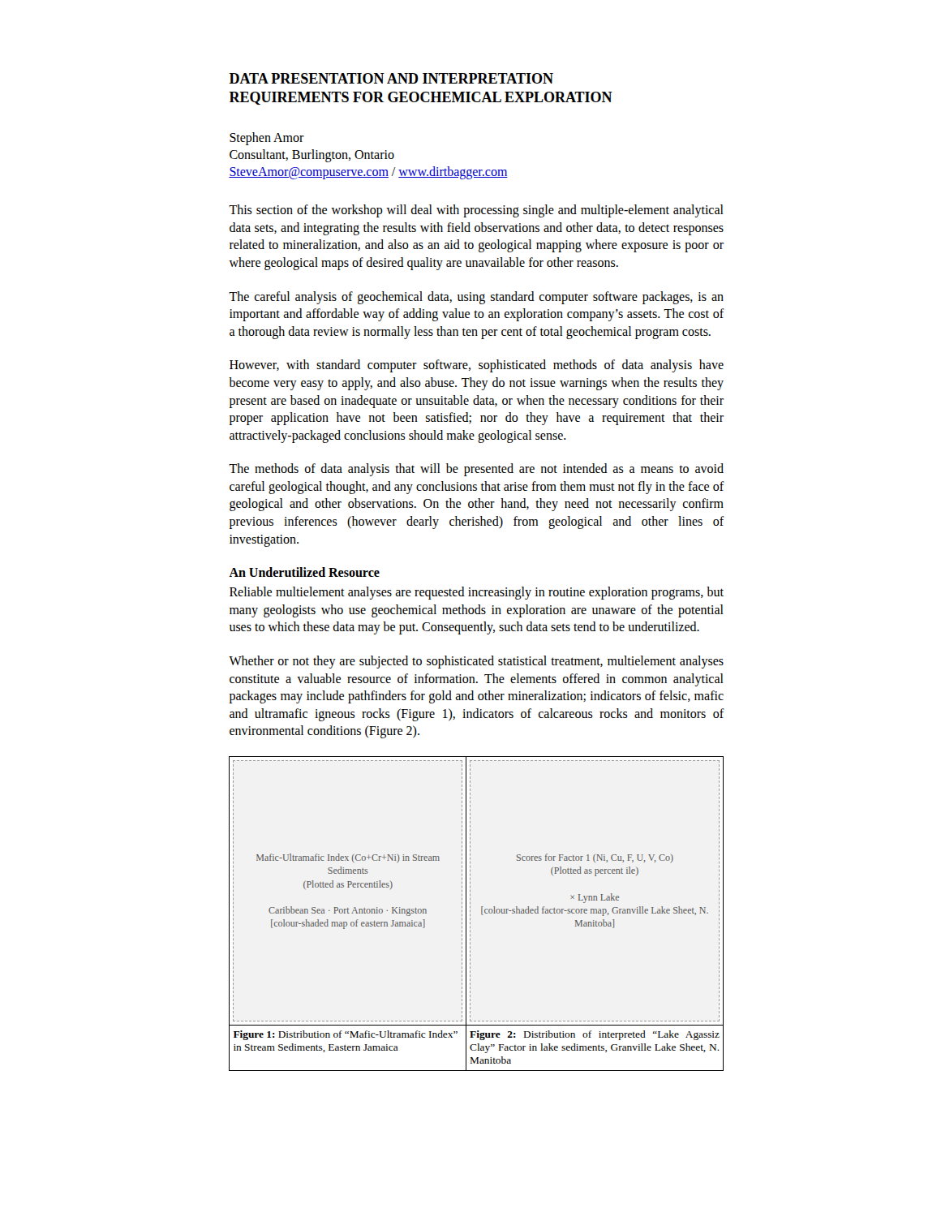Data Presentation and Interpretation
Requirements for Geochemical Exploration
Stephen Amor
Consultant, Burlington, Ontario
SteveAmor@compuserve.com / www.dirtbagger.com
This section of the workshop will deal with processing single and multiple-element analytical data sets, and integrating the results with field observations and other data, to detect responses related to mineralization, and also as an aid to geological mapping where exposure is poor or where geological maps of desired quality are unavailable for other reasons.
The careful analysis of geochemical data, using standard computer software packages, is an important and affordable way of adding value to an exploration company’s assets. The cost of a thorough data review is normally less than ten per cent of total geochemical program costs.
However, with standard computer software, sophisticated methods of data analysis have become very easy to apply, and also abuse. They do not issue warnings when the results they present are based on inadequate or unsuitable data, or when the necessary conditions for their proper application have not been satisfied; nor do they have a requirement that their attractively-packaged conclusions should make geological sense.
The methods of data analysis that will be presented are not intended as a means to avoid careful geological thought, and any conclusions that arise from them must not fly in the face of geological and other observations. On the other hand, they need not necessarily confirm previous inferences (however dearly cherished) from geological and other lines of investigation.
An Underutilized Resource
Reliable multielement analyses are requested increasingly in routine exploration programs, but many geologists who use geochemical methods in exploration are unaware of the potential uses to which these data may be put. Consequently, such data sets tend to be underutilized.
Whether or not they are subjected to sophisticated statistical treatment, multielement analyses constitute a valuable resource of information. The elements offered in common analytical packages may include pathfinders for gold and other mineralization; indicators of felsic, mafic and ultramafic igneous rocks (Figure 1), indicators of calcareous rocks and monitors of environmental conditions (Figure 2).
Mafic-Ultramafic Index (Co+Cr+Ni) in Stream Sediments
(Plotted as Percentiles)
Caribbean Sea · Port Antonio · Kingston
[colour-shaded map of eastern Jamaica]
Scores for Factor 1 (Ni, Cu, F, U, V, Co)
(Plotted as percent ile)
× Lynn Lake
[colour-shaded factor-score map, Granville Lake Sheet, N. Manitoba]
Figure 1: Distribution of “Mafic-Ultramafic Index” in Stream Sediments, Eastern Jamaica
Figure 2: Distribution of interpreted “Lake Agassiz Clay” Factor in lake sediments, Granville Lake Sheet, N. Manitoba